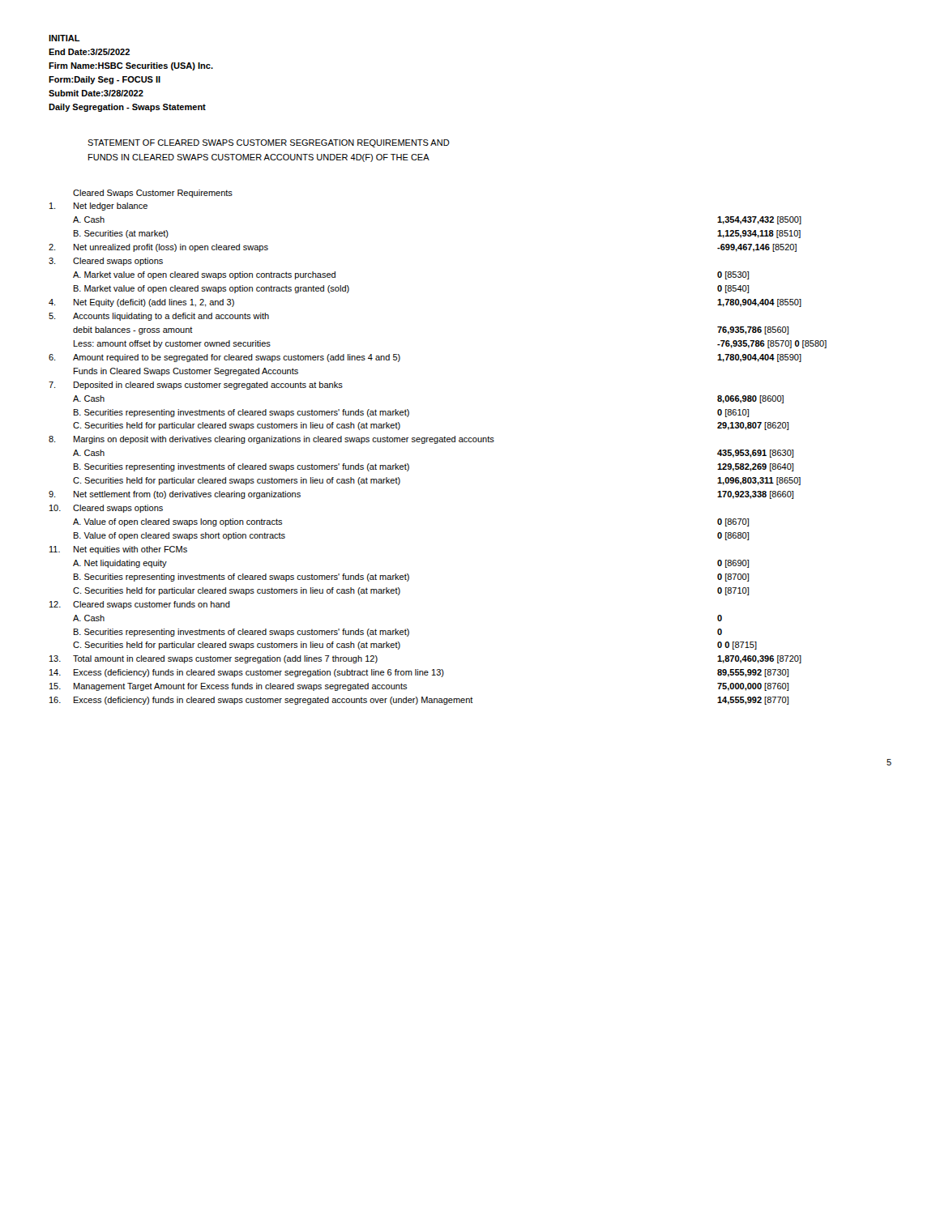INITIAL
End Date:3/25/2022
Firm Name:HSBC Securities (USA) Inc.
Form:Daily Seg - FOCUS II
Submit Date:3/28/2022
Daily Segregation - Swaps Statement
STATEMENT OF CLEARED SWAPS CUSTOMER SEGREGATION REQUIREMENTS AND
FUNDS IN CLEARED SWAPS CUSTOMER ACCOUNTS UNDER 4D(F) OF THE CEA
| | Cleared Swaps Customer Requirements | |
| 1. | Net ledger balance | |
| | A. Cash | 1,354,437,432 [8500] |
| | B. Securities (at market) | 1,125,934,118 [8510] |
| 2. | Net unrealized profit (loss) in open cleared swaps | -699,467,146 [8520] |
| 3. | Cleared swaps options | |
| | A. Market value of open cleared swaps option contracts purchased | 0 [8530] |
| | B. Market value of open cleared swaps option contracts granted (sold) | 0 [8540] |
| 4. | Net Equity (deficit) (add lines 1, 2, and 3) | 1,780,904,404 [8550] |
| 5. | Accounts liquidating to a deficit and accounts with | |
| | debit balances - gross amount | 76,935,786 [8560] |
| | Less: amount offset by customer owned securities | -76,935,786 [8570] 0 [8580] |
| 6. | Amount required to be segregated for cleared swaps customers (add lines 4 and 5) | 1,780,904,404 [8590] |
| | Funds in Cleared Swaps Customer Segregated Accounts | |
| 7. | Deposited in cleared swaps customer segregated accounts at banks | |
| | A. Cash | 8,066,980 [8600] |
| | B. Securities representing investments of cleared swaps customers' funds (at market) | 0 [8610] |
| | C. Securities held for particular cleared swaps customers in lieu of cash (at market) | 29,130,807 [8620] |
| 8. | Margins on deposit with derivatives clearing organizations in cleared swaps customer segregated accounts | |
| | A. Cash | 435,953,691 [8630] |
| | B. Securities representing investments of cleared swaps customers' funds (at market) | 129,582,269 [8640] |
| | C. Securities held for particular cleared swaps customers in lieu of cash (at market) | 1,096,803,311 [8650] |
| 9. | Net settlement from (to) derivatives clearing organizations | 170,923,338 [8660] |
| 10. | Cleared swaps options | |
| | A. Value of open cleared swaps long option contracts | 0 [8670] |
| | B. Value of open cleared swaps short option contracts | 0 [8680] |
| 11. | Net equities with other FCMs | |
| | A. Net liquidating equity | 0 [8690] |
| | B. Securities representing investments of cleared swaps customers' funds (at market) | 0 [8700] |
| | C. Securities held for particular cleared swaps customers in lieu of cash (at market) | 0 [8710] |
| 12. | Cleared swaps customer funds on hand | |
| | A. Cash | 0 |
| | B. Securities representing investments of cleared swaps customers' funds (at market) | 0 |
| | C. Securities held for particular cleared swaps customers in lieu of cash (at market) | 0 0 [8715] |
| 13. | Total amount in cleared swaps customer segregation (add lines 7 through 12) | 1,870,460,396 [8720] |
| 14. | Excess (deficiency) funds in cleared swaps customer segregation (subtract line 6 from line 13) | 89,555,992 [8730] |
| 15. | Management Target Amount for Excess funds in cleared swaps segregated accounts | 75,000,000 [8760] |
| 16. | Excess (deficiency) funds in cleared swaps customer segregated accounts over (under) Management | 14,555,992 [8770] |
5